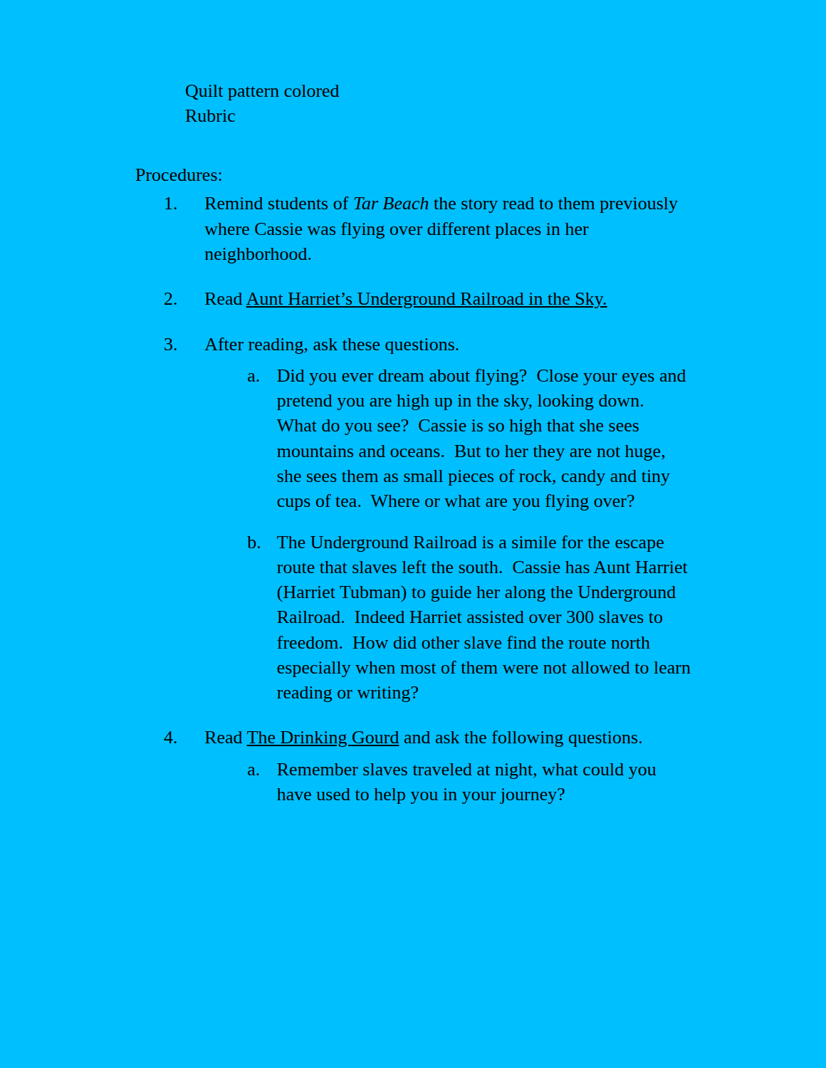Quilt pattern colored
Rubric
Procedures:
1. Remind students of Tar Beach the story read to them previously where Cassie was flying over different places in her neighborhood.
2. Read Aunt Harriet’s Underground Railroad in the Sky.
3. After reading, ask these questions.
a. Did you ever dream about flying? Close your eyes and pretend you are high up in the sky, looking down. What do you see? Cassie is so high that she sees mountains and oceans. But to her they are not huge, she sees them as small pieces of rock, candy and tiny cups of tea. Where or what are you flying over?
b. The Underground Railroad is a simile for the escape route that slaves left the south. Cassie has Aunt Harriet (Harriet Tubman) to guide her along the Underground Railroad. Indeed Harriet assisted over 300 slaves to freedom. How did other slave find the route north especially when most of them were not allowed to learn reading or writing?
4. Read The Drinking Gourd and ask the following questions.
a. Remember slaves traveled at night, what could you have used to help you in your journey?